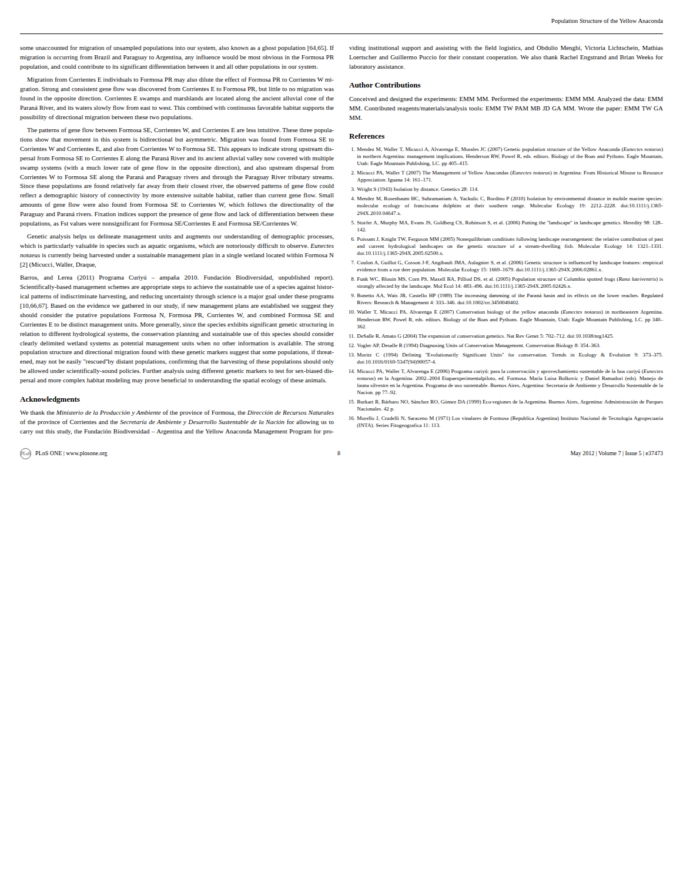Population Structure of the Yellow Anaconda
some unaccounted for migration of unsampled populations into our system, also known as a ghost population [64,65]. If migration is occurring from Brazil and Paraguay to Argentina, any influence would be most obvious in the Formosa PR population, and could contribute to its significant differentiation between it and all other populations in our system.
Migration from Corrientes E individuals to Formosa PR may also dilute the effect of Formosa PR to Corrientes W migration. Strong and consistent gene flow was discovered from Corrientes E to Formosa PR, but little to no migration was found in the opposite direction. Corrientes E swamps and marshlands are located along the ancient alluvial cone of the Paraná River, and its waters slowly flow from east to west. This combined with continuous favorable habitat supports the possibility of directional migration between these two populations.
The patterns of gene flow between Formosa SE, Corrientes W, and Corrientes E are less intuitive. These three populations show that movement in this system is bidirectional but asymmetric. Migration was found from Formosa SE to Corrientes W and Corrientes E, and also from Corrientes W to Formosa SE. This appears to indicate strong upstream dispersal from Formosa SE to Corrientes E along the Paraná River and its ancient alluvial valley now covered with multiple swamp systems (with a much lower rate of gene flow in the opposite direction), and also upstream dispersal from Corrientes W to Formosa SE along the Paraná and Paraguay rivers and through the Paraguay River tributary streams. Since these populations are found relatively far away from their closest river, the observed patterns of gene flow could reflect a demographic history of connectivity by more extensive suitable habitat, rather than current gene flow. Small amounts of gene flow were also found from Formosa SE to Corrientes W, which follows the directionality of the Paraguay and Paraná rivers. Fixation indices support the presence of gene flow and lack of differentiation between these populations, as Fst values were nonsignificant for Formosa SE/Corrientes E and Formosa SE/Corrientes W.
Genetic analysis helps us delineate management units and augments our understanding of demographic processes, which is particularly valuable in species such as aquatic organisms, which are notoriously difficult to observe. Eunectes notaeus is currently being harvested under a sustainable management plan in a single wetland located within Formosa N [2] (Micucci, Waller, Draque,
Barros, and Lerea (2011) Programa Curiyú – ampaña 2010. Fundación Biodiversidad, unpublished report). Scientifically-based management schemes are appropriate steps to achieve the sustainable use of a species against historical patterns of indiscriminate harvesting, and reducing uncertainty through science is a major goal under these programs [10,66,67]. Based on the evidence we gathered in our study, if new management plans are established we suggest they should consider the putative populations Formosa N, Formosa PR, Corrientes W, and combined Formosa SE and Corrientes E to be distinct management units. More generally, since the species exhibits significant genetic structuring in relation to different hydrological systems, the conservation planning and sustainable use of this species should consider clearly delimited wetland systems as potential management units when no other information is available. The strong population structure and directional migration found with these genetic markers suggest that some populations, if threatened, may not be easily ''rescued''by distant populations, confirming that the harvesting of these populations should only be allowed under scientifically-sound policies. Further analysis using different genetic markers to test for sex-biased dispersal and more complex habitat modeling may prove beneficial to understanding the spatial ecology of these animals.
Acknowledgments
We thank the Ministerio de la Producción y Ambiente of the province of Formosa, the Dirección de Recursos Naturales of the province of Corrientes and the Secretaría de Ambiente y Desarrollo Sustentable de la Nación for allowing us to carry out this study, the Fundación Biodiversidad – Argentina and the Yellow Anaconda Management Program for providing institutional support and assisting with the field logistics, and Obdulio Menghi, Victoria Lichtschein, Mathias Loertscher and Guillermo Puccio for their constant cooperation. We also thank Rachel Engstrand and Brian Weeks for laboratory assistance.
Author Contributions
Conceived and designed the experiments: EMM MM. Performed the experiments: EMM MM. Analyzed the data: EMM MM. Contributed reagents/materials/analysis tools: EMM TW PAM MB JD GA MM. Wrote the paper: EMM TW GA MM.
References
Mendez M, Waller T, Micucci A, Alvarenga E, Morales JC (2007) Genetic population structure of the Yellow Anaconda (Eunectes notaeus) in northern Argentina: management implications. Henderson RW, Powel R, eds. editors. Biology of the Boas and Pythons. Eagle Mountain, Utah: Eagle Mountain Publishing, LC. pp 405–415.
Micucci PA, Waller T (2007) The Management of Yellow Anacondas (Eunectes notaeus) in Argentina: From Historical Misuse to Resource Appreciation. Iguana 14: 161–171.
Wright S (1943) Isolation by distance. Genetics 28: 114.
Mendez M, Rosenbaum HC, Subramaniam A, Yackulic C, Bordino P (2010) Isolation by environmental distance in mobile marine species: molecular ecology of franciscana dolphins at their southern range. Molecular Ecology 19: 2212–2228. doi:10.1111/j.1365-294X.2010.04647.x.
Storfer A, Murphy MA, Evans JS, Goldberg CS, Robinson S, et al. (2006) Putting the ''landscape'' in landscape genetics. Heredity 98: 128–142.
Poissant J, Knight TW, Ferguson MM (2005) Nonequilibrium conditions following landscape rearrangement: the relative contribution of past and current hydrological landscapes on the genetic structure of a stream-dwelling fish. Molecular Ecology 14: 1321–1331. doi:10.1111/j.1365-294X.2005.02500.x.
Coulon A, Guillot G, Cosson J-F, Angibault JMA, Aulagnier S, et al. (2006) Genetic structure is influenced by landscape features: empirical evidence from a roe deer population. Molecular Ecology 15: 1669–1679. doi:10.1111/j.1365-294X.2006.02861.x.
Funk WC, Blouin MS, Corn PS, Maxell BA, Pilliod DS, et al. (2005) Population structure of Columbia spotted frogs (Rana luteiventris) is strongly affected by the landscape. Mol Ecol 14: 483–496. doi:10.1111/j.1365-294X.2005.02426.x.
Bonetto AA, Wais JR, Castello HP (1989) The increasing damming of the Paraná basin and its effects on the lower reaches. Regulated Rivers: Research & Management 4: 333–346. doi:10.1002/rrr.3450040402.
Waller T, Micucci PA, Alvarenga E (2007) Conservation biology of the yellow anaconda (Eunectes notaeus) in northeastern Argentina. Henderson RW, Powel R, eds. editors. Biology of the Boas and Pythons. Eagle Mountain, Utah: Eagle Mountain Publishing, LC. pp 340–362.
DeSalle R, Amato G (2004) The expansion of conservation genetics. Nat Rev Genet 5: 702–712. doi:10.1038/nrg1425.
Vogler AP, Desalle R (1994) Diagnosing Units of Conservation Management. Conservation Biology 8: 354–363.
Moritz C (1994) Defining ''Evolutionarily Significant Units'' for conservation. Trends in Ecology & Evolution 9: 373–375. doi:10.1016/0169-5347(94)90057-4.
Micucci PA, Waller T, Alvarenga E (2006) Programa curiyú: para la conservación y aprovechamiento sustentable de la boa curiyú (Eunectes notaeus) en la Argentina. 2002–2004 Etapaexperimentalpiloto, ed. Formosa. María Luisa Bolkovic y Daniel Ramadori (eds). Manejo de fauna silvestre en la Argentina. Programa de uso sustentable. Buenos Aires, Argentina: Secretaria de Ambiente y Desarrollo Sustentable de la Nacion. pp 77–92.
Burkart R, Bárbaro NO, Sánchez RO, Gómez DA (1999) Eco-regiones de la Argentina. Buenos Aires, Argentina: Administración de Parques Nacionales. 42 p.
Morello J, Crudelli N, Saraceno M (1971) Los vinalares de Formosa (Republica Argentina) Instituto Nacional de Tecnologia Agropecuaria (INTA). Series Fitogeografica 11: 113.
PLoS PLoS ONE | www.plosone.org
8
May 2012 | Volume 7 | Issue 5 | e37473